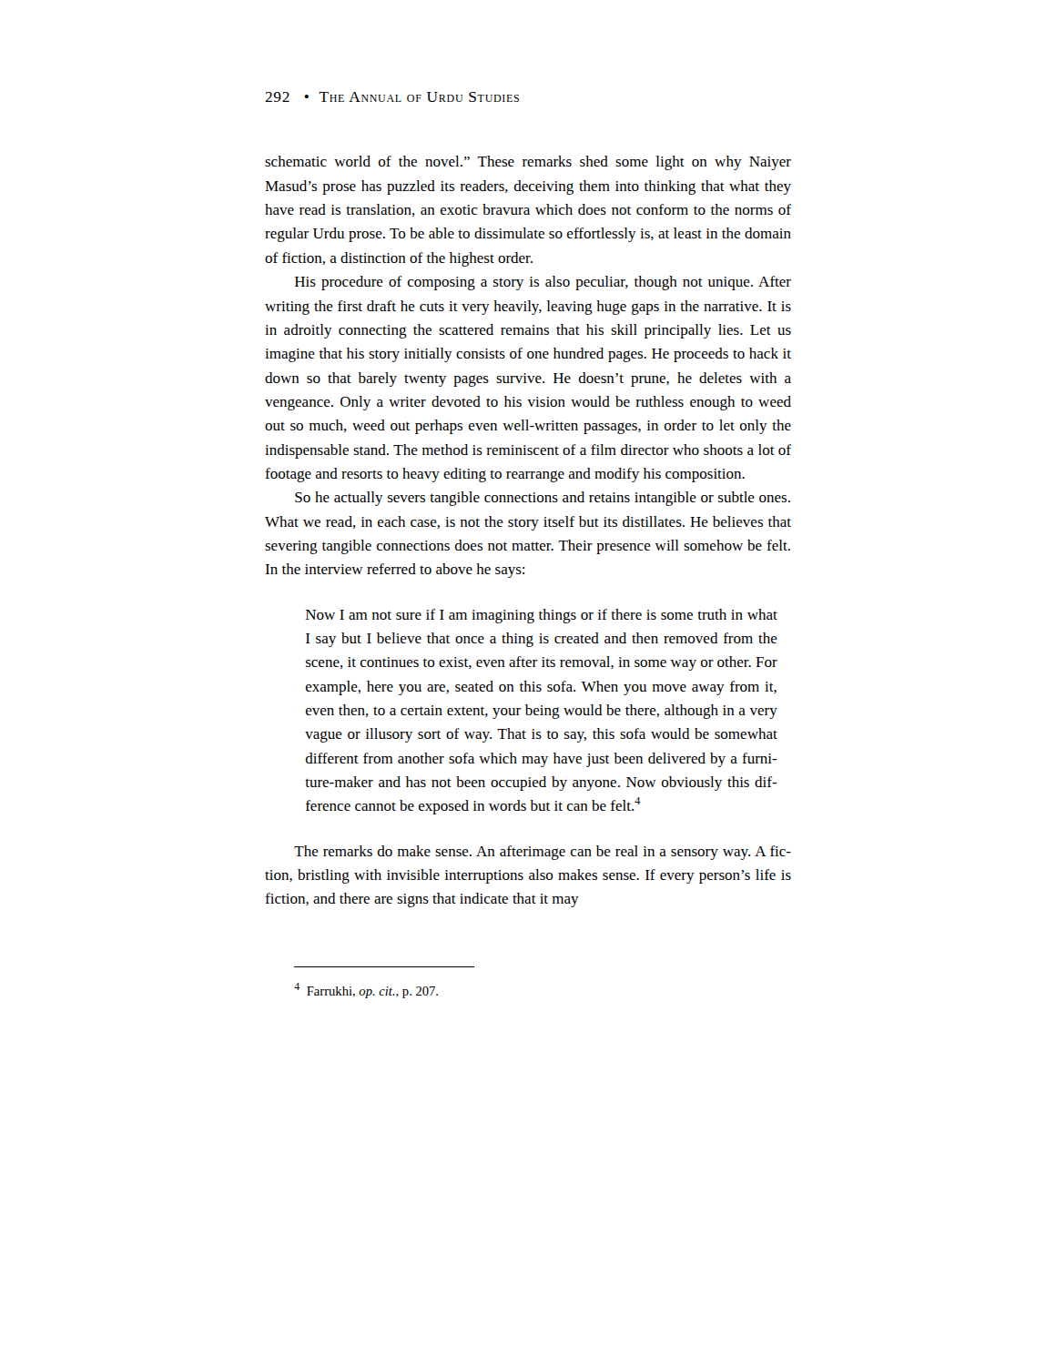292 • The Annual of Urdu Studies
schematic world of the novel.” These remarks shed some light on why Naiyer Masud’s prose has puzzled its readers, deceiving them into thinking that what they have read is translation, an exotic bravura which does not conform to the norms of regular Urdu prose. To be able to dissimulate so effortlessly is, at least in the domain of fiction, a distinction of the highest order.
His procedure of composing a story is also peculiar, though not unique. After writing the first draft he cuts it very heavily, leaving huge gaps in the narrative. It is in adroitly connecting the scattered remains that his skill principally lies. Let us imagine that his story initially consists of one hundred pages. He proceeds to hack it down so that barely twenty pages survive. He doesn’t prune, he deletes with a vengeance. Only a writer devoted to his vision would be ruthless enough to weed out so much, weed out perhaps even well-written passages, in order to let only the indispensable stand. The method is reminiscent of a film director who shoots a lot of footage and resorts to heavy editing to rearrange and modify his composition.
So he actually severs tangible connections and retains intangible or subtle ones. What we read, in each case, is not the story itself but its distillates. He believes that severing tangible connections does not matter. Their presence will somehow be felt. In the interview referred to above he says:
Now I am not sure if I am imagining things or if there is some truth in what I say but I believe that once a thing is created and then removed from the scene, it continues to exist, even after its removal, in some way or other. For example, here you are, seated on this sofa. When you move away from it, even then, to a certain extent, your being would be there, although in a very vague or illusory sort of way. That is to say, this sofa would be somewhat different from another sofa which may have just been delivered by a furniture-maker and has not been occupied by anyone. Now obviously this difference cannot be exposed in words but it can be felt.4
The remarks do make sense. An afterimage can be real in a sensory way. A fiction, bristling with invisible interruptions also makes sense. If every person’s life is fiction, and there are signs that indicate that it may
4 Farrukhi, op. cit., p. 207.